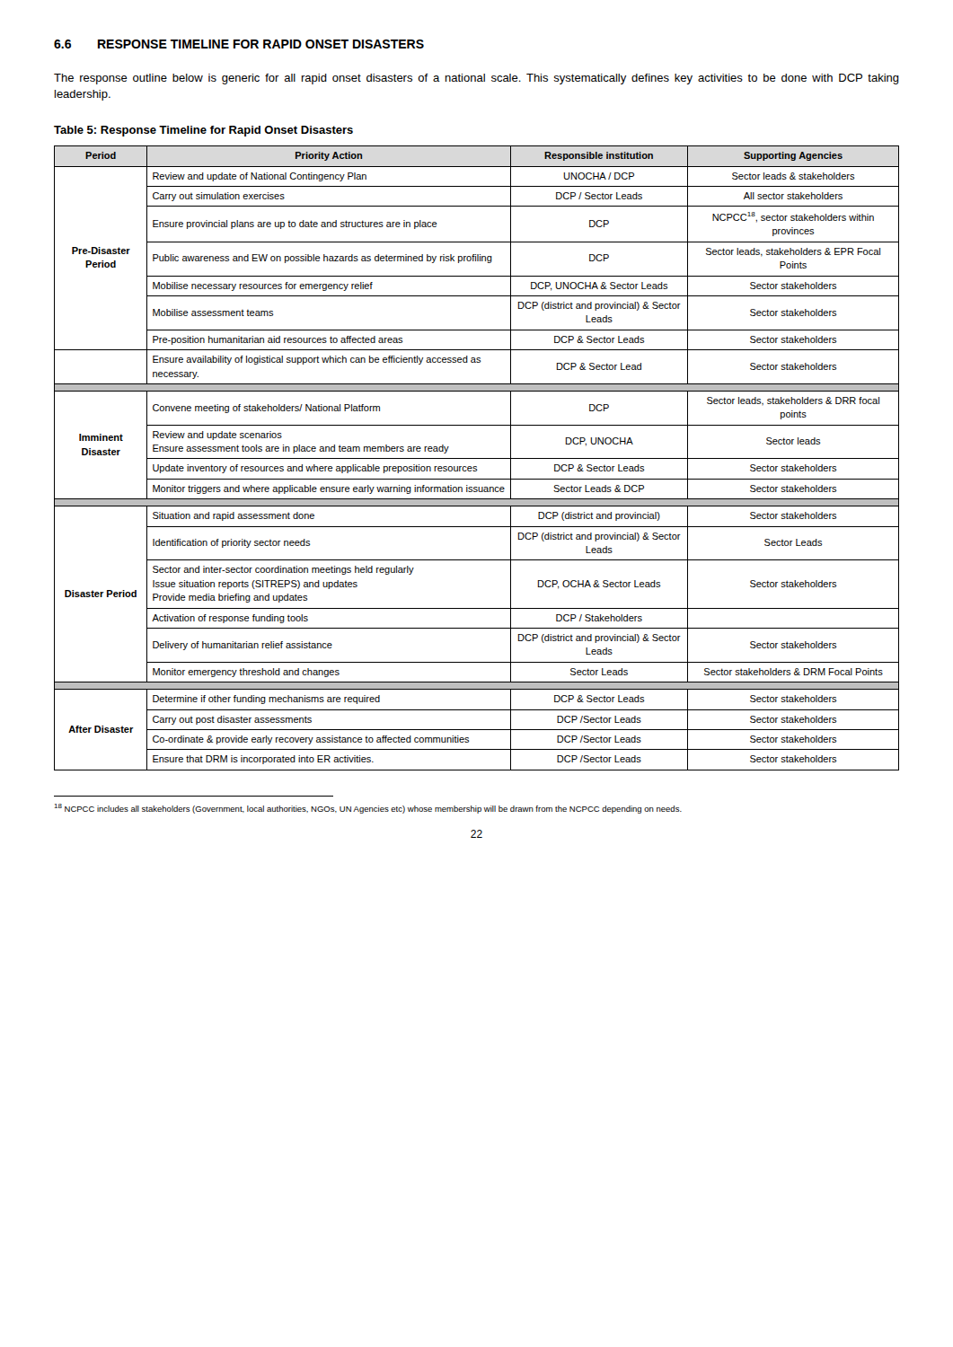6.6 RESPONSE TIMELINE FOR RAPID ONSET DISASTERS
The response outline below is generic for all rapid onset disasters of a national scale. This systematically defines key activities to be done with DCP taking leadership.
Table 5: Response Timeline for Rapid Onset Disasters
| Period | Priority Action | Responsible institution | Supporting Agencies |
| --- | --- | --- | --- |
| Pre-Disaster Period | Review and update of National Contingency Plan | UNOCHA / DCP | Sector leads & stakeholders |
| Carry out simulation exercises | DCP / Sector Leads | All sector stakeholders |
| Ensure provincial plans are up to date and structures are in place | DCP | NCPCC 18 , sector stakeholders within provinces |
| Public awareness and EW on possible hazards as determined by risk profiling | DCP | Sector leads, stakeholders & EPR Focal Points |
| Mobilise necessary resources for emergency relief | DCP, UNOCHA & Sector Leads | Sector stakeholders |
| Mobilise assessment teams | DCP (district and provincial) & Sector Leads | Sector stakeholders |
| Pre-position humanitarian aid resources to affected areas | DCP & Sector Leads | Sector stakeholders |
| | Ensure availability of logistical support which can be efficiently accessed as necessary. | DCP & Sector Lead | Sector stakeholders |
| Imminent Disaster | Convene meeting of stakeholders/ National Platform | DCP | Sector leads, stakeholders & DRR focal points |
| Review and update scenarios Ensure assessment tools are in place and team members are ready | DCP, UNOCHA | Sector leads |
| Update inventory of resources and where applicable preposition resources | DCP & Sector Leads | Sector stakeholders |
| Monitor triggers and where applicable ensure early warning information issuance | Sector Leads & DCP | Sector stakeholders |
| Disaster Period | Situation and rapid assessment done | DCP (district and provincial) | Sector stakeholders |
| Identification of priority sector needs | DCP (district and provincial) & Sector Leads | Sector Leads |
| Sector and inter-sector coordination meetings held regularly Issue situation reports (SITREPS) and updates Provide media briefing and updates | DCP, OCHA & Sector Leads | Sector stakeholders |
| Activation of response funding tools | DCP / Stakeholders | |
| Delivery of humanitarian relief assistance | DCP (district and provincial) & Sector Leads | Sector stakeholders |
| Monitor emergency threshold and changes | Sector Leads | Sector stakeholders & DRM Focal Points |
| After Disaster | Determine if other funding mechanisms are required | DCP & Sector Leads | Sector stakeholders |
| Carry out post disaster assessments | DCP /Sector Leads | Sector stakeholders |
| Co-ordinate & provide early recovery assistance to affected communities | DCP /Sector Leads | Sector stakeholders |
| Ensure that DRM is incorporated into ER activities. | DCP /Sector Leads | Sector stakeholders |
18 NCPCC includes all stakeholders (Government, local authorities, NGOs, UN Agencies etc) whose membership will be drawn from the NCPCC depending on needs.
22